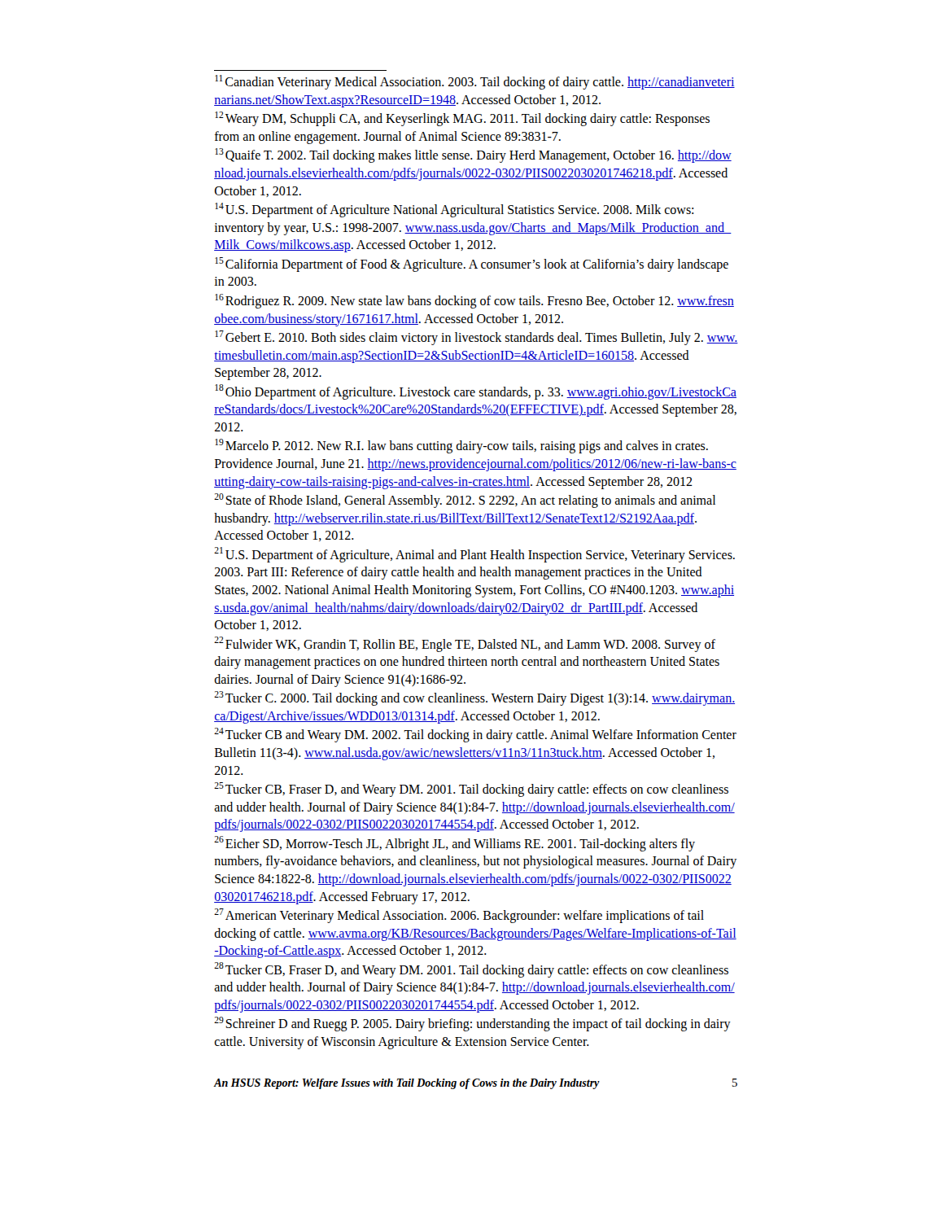11Canadian Veterinary Medical Association. 2003. Tail docking of dairy cattle. http://canadianveterinarians.net/ShowText.aspx?ResourceID=1948. Accessed October 1, 2012.
12Weary DM, Schuppli CA, and Keyserlingk MAG. 2011. Tail docking dairy cattle: Responses from an online engagement. Journal of Animal Science 89:3831-7.
13Quaife T. 2002. Tail docking makes little sense. Dairy Herd Management, October 16. http://download.journals.elsevierhealth.com/pdfs/journals/0022-0302/PIIS0022030201746218.pdf. Accessed October 1, 2012.
14U.S. Department of Agriculture National Agricultural Statistics Service. 2008. Milk cows: inventory by year, U.S.: 1998-2007. www.nass.usda.gov/Charts_and_Maps/Milk_Production_and_Milk_Cows/milkcows.asp. Accessed October 1, 2012.
15California Department of Food & Agriculture. A consumer’s look at California’s dairy landscape in 2003.
16Rodriguez R. 2009. New state law bans docking of cow tails. Fresno Bee, October 12. www.fresnobee.com/business/story/1671617.html. Accessed October 1, 2012.
17Gebert E. 2010. Both sides claim victory in livestock standards deal. Times Bulletin, July 2. www.timesbulletin.com/main.asp?SectionID=2&SubSectionID=4&ArticleID=160158. Accessed September 28, 2012.
18Ohio Department of Agriculture. Livestock care standards, p. 33. www.agri.ohio.gov/LivestockCareStandards/docs/Livestock%20Care%20Standards%20(EFFECTIVE).pdf. Accessed September 28, 2012.
19Marcelo P. 2012. New R.I. law bans cutting dairy-cow tails, raising pigs and calves in crates. Providence Journal, June 21. http://news.providencejournal.com/politics/2012/06/new-ri-law-bans-cutting-dairy-cow-tails-raising-pigs-and-calves-in-crates.html. Accessed September 28, 2012
20State of Rhode Island, General Assembly. 2012. S 2292, An act relating to animals and animal husbandry. http://webserver.rilin.state.ri.us/BillText/BillText12/SenateText12/S2192Aaa.pdf. Accessed October 1, 2012.
21U.S. Department of Agriculture, Animal and Plant Health Inspection Service, Veterinary Services. 2003. Part III: Reference of dairy cattle health and health management practices in the United States, 2002. National Animal Health Monitoring System, Fort Collins, CO #N400.1203. www.aphis.usda.gov/animal_health/nahms/dairy/downloads/dairy02/Dairy02_dr_PartIII.pdf. Accessed October 1, 2012.
22Fulwider WK, Grandin T, Rollin BE, Engle TE, Dalsted NL, and Lamm WD. 2008. Survey of dairy management practices on one hundred thirteen north central and northeastern United States dairies. Journal of Dairy Science 91(4):1686-92.
23Tucker C. 2000. Tail docking and cow cleanliness. Western Dairy Digest 1(3):14. www.dairyman.ca/Digest/Archive/issues/WDD013/01314.pdf. Accessed October 1, 2012.
24Tucker CB and Weary DM. 2002. Tail docking in dairy cattle. Animal Welfare Information Center Bulletin 11(3-4). www.nal.usda.gov/awic/newsletters/v11n3/11n3tuck.htm. Accessed October 1, 2012.
25Tucker CB, Fraser D, and Weary DM. 2001. Tail docking dairy cattle: effects on cow cleanliness and udder health. Journal of Dairy Science 84(1):84-7. http://download.journals.elsevierhealth.com/pdfs/journals/0022-0302/PIIS0022030201744554.pdf. Accessed October 1, 2012.
26Eicher SD, Morrow-Tesch JL, Albright JL, and Williams RE. 2001. Tail-docking alters fly numbers, fly-avoidance behaviors, and cleanliness, but not physiological measures. Journal of Dairy Science 84:1822-8. http://download.journals.elsevierhealth.com/pdfs/journals/0022-0302/PIIS0022030201746218.pdf. Accessed February 17, 2012.
27American Veterinary Medical Association. 2006. Backgrounder: welfare implications of tail docking of cattle. www.avma.org/KB/Resources/Backgrounders/Pages/Welfare-Implications-of-Tail-Docking-of-Cattle.aspx. Accessed October 1, 2012.
28Tucker CB, Fraser D, and Weary DM. 2001. Tail docking dairy cattle: effects on cow cleanliness and udder health. Journal of Dairy Science 84(1):84-7. http://download.journals.elsevierhealth.com/pdfs/journals/0022-0302/PIIS0022030201744554.pdf. Accessed October 1, 2012.
29Schreiner D and Ruegg P. 2005. Dairy briefing: understanding the impact of tail docking in dairy cattle. University of Wisconsin Agriculture & Extension Service Center.
An HSUS Report: Welfare Issues with Tail Docking of Cows in the Dairy Industry 5